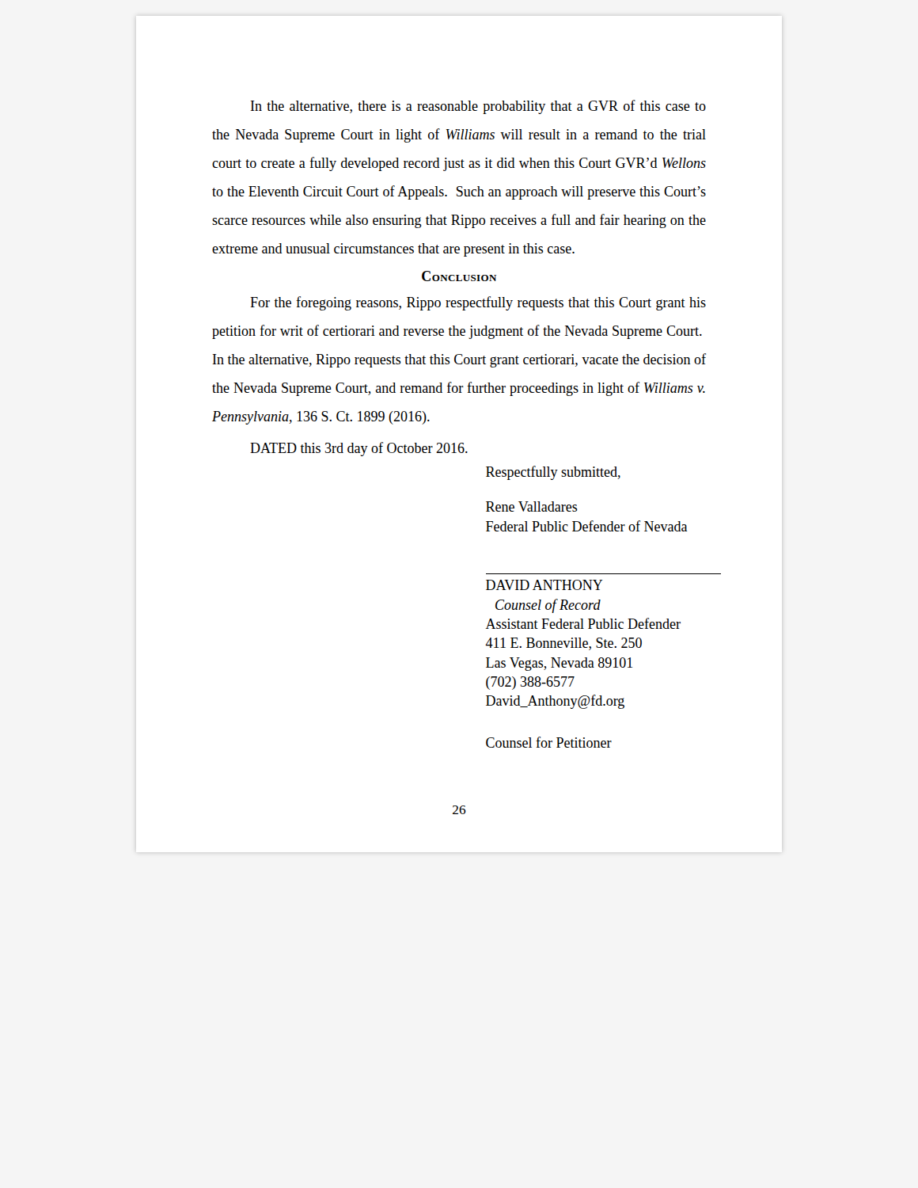In the alternative, there is a reasonable probability that a GVR of this case to the Nevada Supreme Court in light of Williams will result in a remand to the trial court to create a fully developed record just as it did when this Court GVR’d Wellons to the Eleventh Circuit Court of Appeals. Such an approach will preserve this Court’s scarce resources while also ensuring that Rippo receives a full and fair hearing on the extreme and unusual circumstances that are present in this case.
Conclusion
For the foregoing reasons, Rippo respectfully requests that this Court grant his petition for writ of certiorari and reverse the judgment of the Nevada Supreme Court. In the alternative, Rippo requests that this Court grant certiorari, vacate the decision of the Nevada Supreme Court, and remand for further proceedings in light of Williams v. Pennsylvania, 136 S. Ct. 1899 (2016).
DATED this 3rd day of October 2016.
Respectfully submitted,
Rene Valladares
Federal Public Defender of Nevada
DAVID ANTHONY
Counsel of Record
Assistant Federal Public Defender
411 E. Bonneville, Ste. 250
Las Vegas, Nevada 89101
(702) 388-6577
David_Anthony@fd.org
Counsel for Petitioner
26